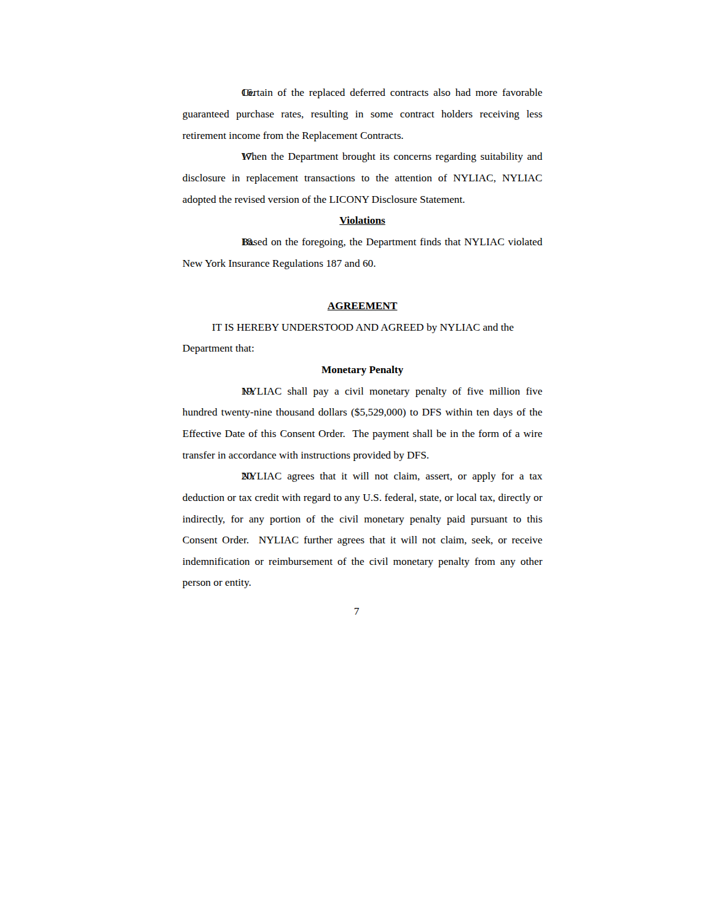16. Certain of the replaced deferred contracts also had more favorable guaranteed purchase rates, resulting in some contract holders receiving less retirement income from the Replacement Contracts.
17. When the Department brought its concerns regarding suitability and disclosure in replacement transactions to the attention of NYLIAC, NYLIAC adopted the revised version of the LICONY Disclosure Statement.
Violations
18. Based on the foregoing, the Department finds that NYLIAC violated New York Insurance Regulations 187 and 60.
AGREEMENT
IT IS HEREBY UNDERSTOOD AND AGREED by NYLIAC and the Department that:
Monetary Penalty
19. NYLIAC shall pay a civil monetary penalty of five million five hundred twenty-nine thousand dollars ($5,529,000) to DFS within ten days of the Effective Date of this Consent Order. The payment shall be in the form of a wire transfer in accordance with instructions provided by DFS.
20. NYLIAC agrees that it will not claim, assert, or apply for a tax deduction or tax credit with regard to any U.S. federal, state, or local tax, directly or indirectly, for any portion of the civil monetary penalty paid pursuant to this Consent Order. NYLIAC further agrees that it will not claim, seek, or receive indemnification or reimbursement of the civil monetary penalty from any other person or entity.
7